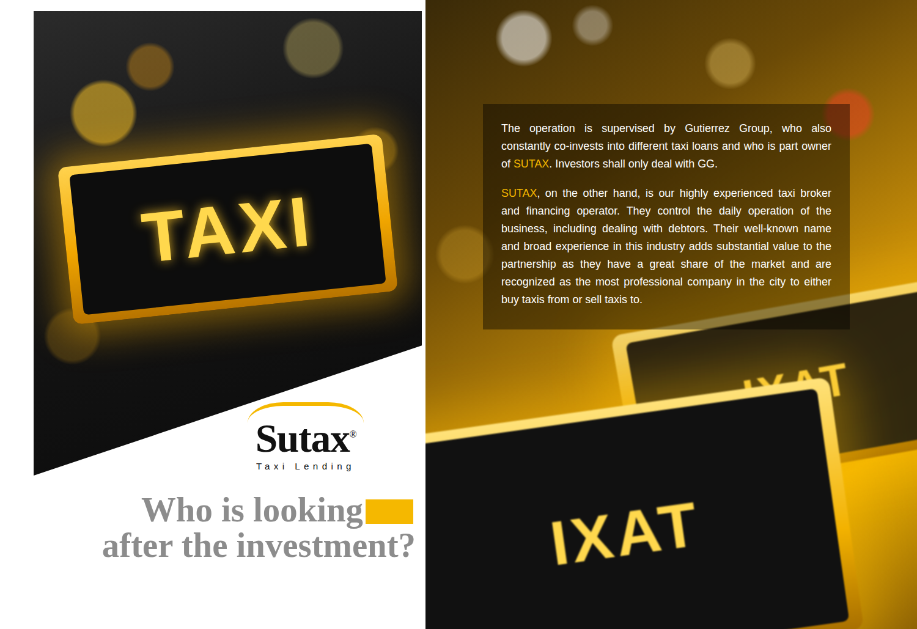TAXI
Sutax®
Taxi Lending
Who is looking
after the investment?
TAXI
TAXI
The operation is supervised by Gutierrez Group, who also constantly co-invests into different taxi loans and who is part owner of SUTAX. Investors shall only deal with GG.
SUTAX, on the other hand, is our highly experienced taxi broker and financing operator. They control the daily operation of the business, including dealing with debtors. Their well-known name and broad experience in this industry adds substantial value to the partnership as they have a great share of the market and are recognized as the most professional company in the city to either buy taxis from or sell taxis to.